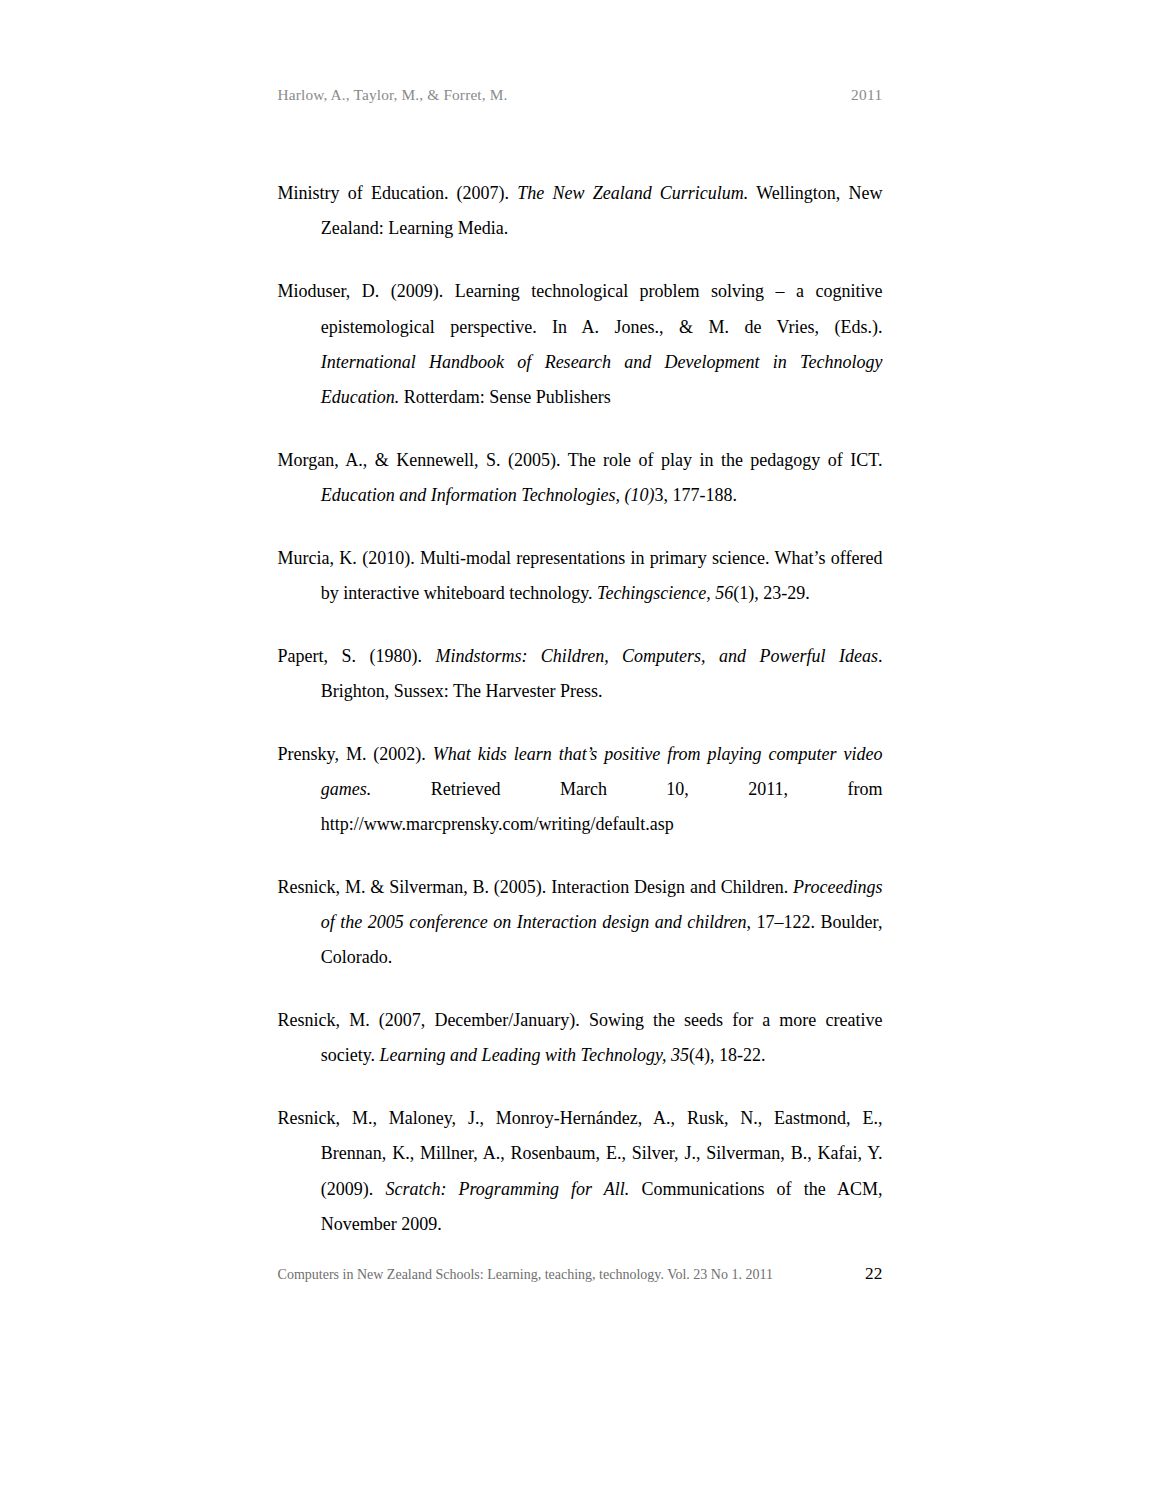Harlow, A., Taylor, M., & Forret, M.
2011
Ministry of Education. (2007). The New Zealand Curriculum. Wellington, New Zealand: Learning Media.
Mioduser, D. (2009). Learning technological problem solving – a cognitive epistemological perspective. In A. Jones., & M. de Vries, (Eds.). International Handbook of Research and Development in Technology Education. Rotterdam: Sense Publishers
Morgan, A., & Kennewell, S. (2005). The role of play in the pedagogy of ICT. Education and Information Technologies, (10) 3, 177-188.
Murcia, K. (2010). Multi-modal representations in primary science. What’s offered by interactive whiteboard technology. Techingscience, 56(1), 23-29.
Papert, S. (1980). Mindstorms: Children, Computers, and Powerful Ideas. Brighton, Sussex: The Harvester Press.
Prensky, M. (2002). What kids learn that’s positive from playing computer video games. Retrieved March 10, 2011, from http://www.marcprensky.com/writing/default.asp
Resnick, M. & Silverman, B. (2005). Interaction Design and Children. Proceedings of the 2005 conference on Interaction design and children, 17–122. Boulder, Colorado.
Resnick, M. (2007, December/January). Sowing the seeds for a more creative society. Learning and Leading with Technology, 35(4), 18-22.
Resnick, M., Maloney, J., Monroy-Hernández, A., Rusk, N., Eastmond, E., Brennan, K., Millner, A., Rosenbaum, E., Silver, J., Silverman, B., Kafai, Y. (2009). Scratch: Programming for All. Communications of the ACM, November 2009.
Computers in New Zealand Schools: Learning, teaching, technology. Vol. 23 No 1. 2011
22